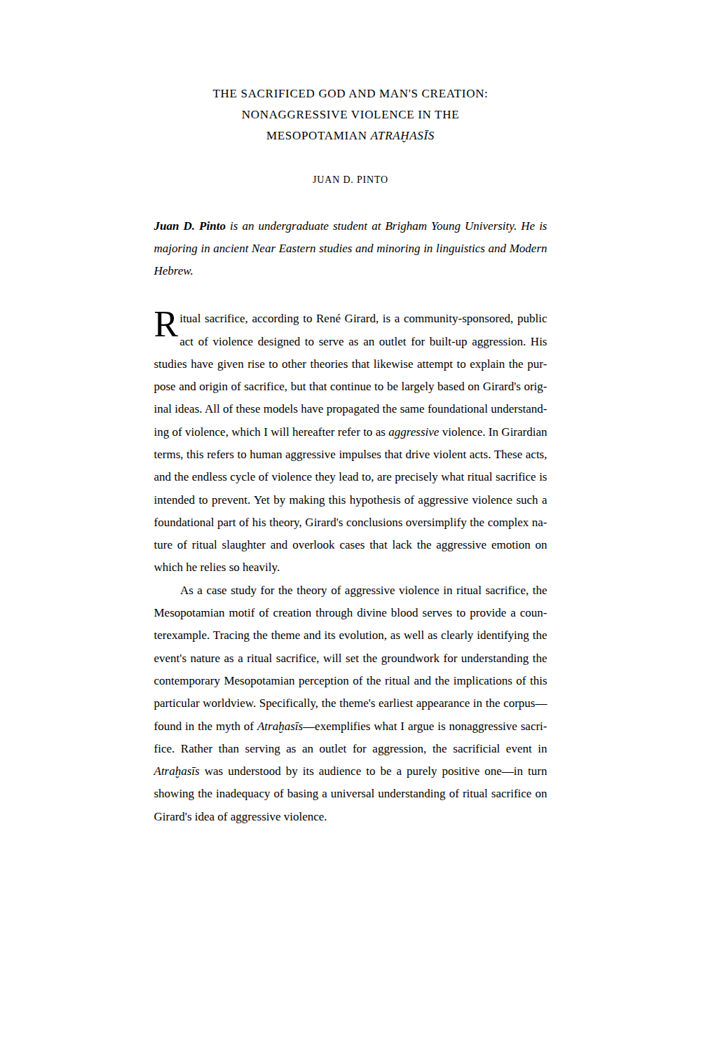The Sacrificed God and Man's Creation:
Nonaggressive Violence in the
Mesopotamian Atraḫasīs
Juan D. Pinto
Juan D. Pinto is an undergraduate student at Brigham Young University. He is majoring in ancient Near Eastern studies and minoring in linguistics and Modern Hebrew.
Ritual sacrifice, according to René Girard, is a community-sponsored, public act of violence designed to serve as an outlet for built-up aggression. His studies have given rise to other theories that likewise attempt to explain the purpose and origin of sacrifice, but that continue to be largely based on Girard's original ideas. All of these models have propagated the same foundational understanding of violence, which I will hereafter refer to as aggressive violence. In Girardian terms, this refers to human aggressive impulses that drive violent acts. These acts, and the endless cycle of violence they lead to, are precisely what ritual sacrifice is intended to prevent. Yet by making this hypothesis of aggressive violence such a foundational part of his theory, Girard's conclusions oversimplify the complex nature of ritual slaughter and overlook cases that lack the aggressive emotion on which he relies so heavily.
As a case study for the theory of aggressive violence in ritual sacrifice, the Mesopotamian motif of creation through divine blood serves to provide a counterexample. Tracing the theme and its evolution, as well as clearly identifying the event's nature as a ritual sacrifice, will set the groundwork for understanding the contemporary Mesopotamian perception of the ritual and the implications of this particular worldview. Specifically, the theme's earliest appearance in the corpus—found in the myth of Atraḫasīs—exemplifies what I argue is nonaggressive sacrifice. Rather than serving as an outlet for aggression, the sacrificial event in Atraḫasīs was understood by its audience to be a purely positive one—in turn showing the inadequacy of basing a universal understanding of ritual sacrifice on Girard's idea of aggressive violence.